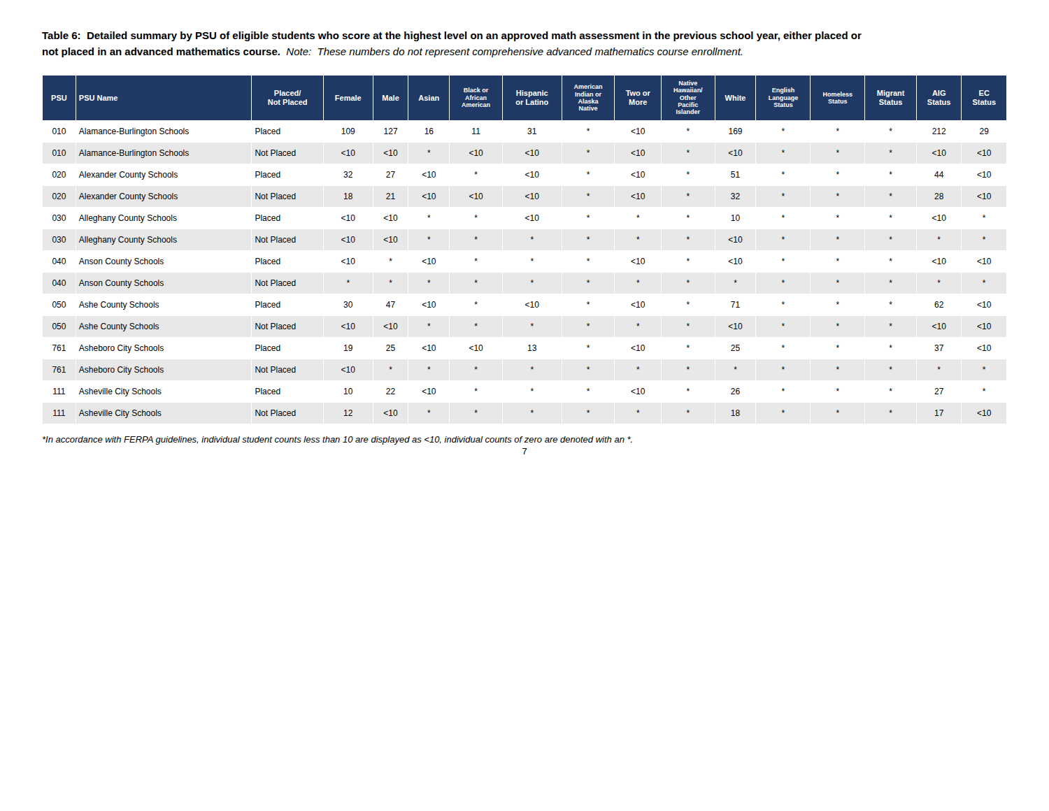Table 6: Detailed summary by PSU of eligible students who score at the highest level on an approved math assessment in the previous school year, either placed or not placed in an advanced mathematics course. Note: These numbers do not represent comprehensive advanced mathematics course enrollment.
| PSU | PSU Name | Placed/ Not Placed | Female | Male | Asian | Black or African American | Hispanic or Latino | American Indian or Alaska Native | Two or More | Native Hawaiian/ Other Pacific Islander | White | English Language Status | Homeless Status | Migrant Status | AIG Status | EC Status |
| --- | --- | --- | --- | --- | --- | --- | --- | --- | --- | --- | --- | --- | --- | --- | --- | --- |
| 010 | Alamance-Burlington Schools | Placed | 109 | 127 | 16 | 11 | 31 | * | <10 | * | 169 | * | * | * | 212 | 29 |
| 010 | Alamance-Burlington Schools | Not Placed | <10 | <10 | * | <10 | <10 | * | <10 | * | <10 | * | * | * | <10 | <10 |
| 020 | Alexander County Schools | Placed | 32 | 27 | <10 | * | <10 | * | <10 | * | 51 | * | * | * | 44 | <10 |
| 020 | Alexander County Schools | Not Placed | 18 | 21 | <10 | <10 | <10 | * | <10 | * | 32 | * | * | * | 28 | <10 |
| 030 | Alleghany County Schools | Placed | <10 | <10 | * | * | <10 | * | * | * | 10 | * | * | * | <10 | * |
| 030 | Alleghany County Schools | Not Placed | <10 | <10 | * | * | * | * | * | * | <10 | * | * | * | * | * |
| 040 | Anson County Schools | Placed | <10 | * | <10 | * | * | * | <10 | * | <10 | * | * | * | <10 | <10 |
| 040 | Anson County Schools | Not Placed | * | * | * | * | * | * | * | * | * | * | * | * | * | * |
| 050 | Ashe County Schools | Placed | 30 | 47 | <10 | * | <10 | * | <10 | * | 71 | * | * | * | 62 | <10 |
| 050 | Ashe County Schools | Not Placed | <10 | <10 | * | * | * | * | * | * | <10 | * | * | * | <10 | <10 |
| 761 | Asheboro City Schools | Placed | 19 | 25 | <10 | <10 | 13 | * | <10 | * | 25 | * | * | * | 37 | <10 |
| 761 | Asheboro City Schools | Not Placed | <10 | * | * | * | * | * | * | * | * | * | * | * | * | * |
| 111 | Asheville City Schools | Placed | 10 | 22 | <10 | * | * | * | <10 | * | 26 | * | * | * | 27 | * |
| 111 | Asheville City Schools | Not Placed | 12 | <10 | * | * | * | * | * | * | 18 | * | * | * | 17 | <10 |
*In accordance with FERPA guidelines, individual student counts less than 10 are displayed as <10, individual counts of zero are denoted with an *.
7